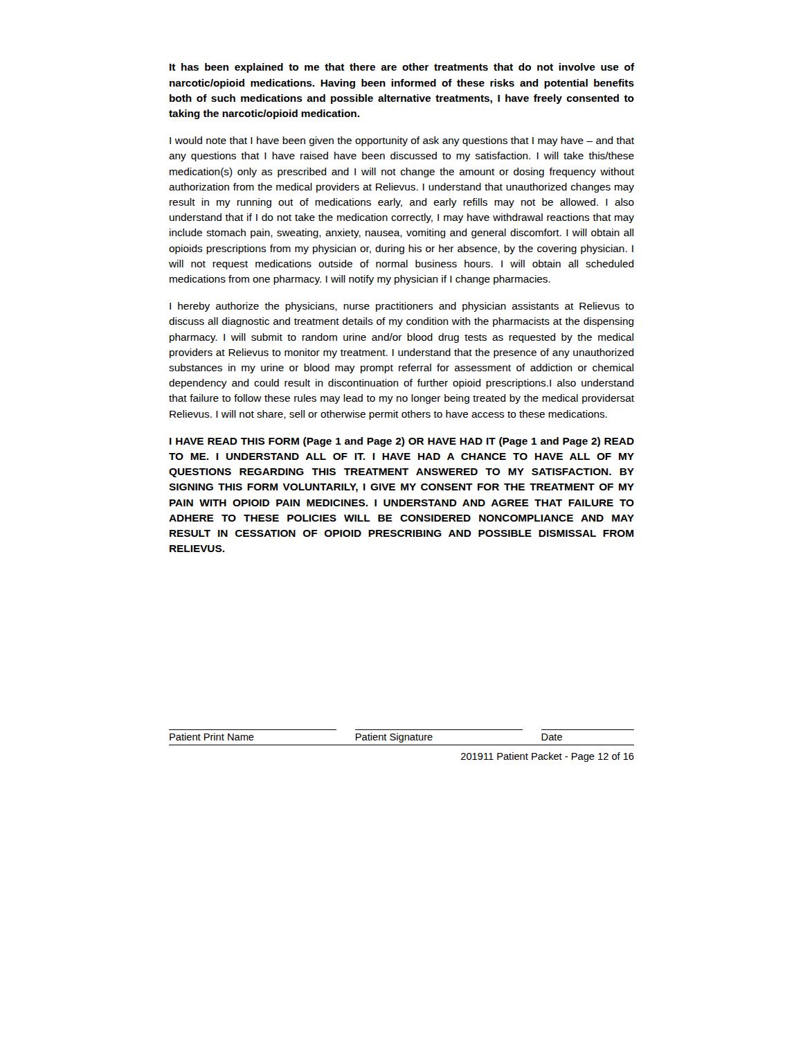It has been explained to me that there are other treatments that do not involve use of narcotic/opioid medications. Having been informed of these risks and potential benefits both of such medications and possible alternative treatments, I have freely consented to taking the narcotic/opioid medication.
I would note that I have been given the opportunity of ask any questions that I may have – and that any questions that I have raised have been discussed to my satisfaction. I will take this/these medication(s) only as prescribed and I will not change the amount or dosing frequency without authorization from the medical providers at Relievus. I understand that unauthorized changes may result in my running out of medications early, and early refills may not be allowed. I also understand that if I do not take the medication correctly, I may have withdrawal reactions that may include stomach pain, sweating, anxiety, nausea, vomiting and general discomfort. I will obtain all opioids prescriptions from my physician or, during his or her absence, by the covering physician. I will not request medications outside of normal business hours. I will obtain all scheduled medications from one pharmacy. I will notify my physician if I change pharmacies.
I hereby authorize the physicians, nurse practitioners and physician assistants at Relievus to discuss all diagnostic and treatment details of my condition with the pharmacists at the dispensing pharmacy. I will submit to random urine and/or blood drug tests as requested by the medical providers at Relievus to monitor my treatment. I understand that the presence of any unauthorized substances in my urine or blood may prompt referral for assessment of addiction or chemical dependency and could result in discontinuation of further opioid prescriptions.I also understand that failure to follow these rules may lead to my no longer being treated by the medical providersat Relievus. I will not share, sell or otherwise permit others to have access to these medications.
I HAVE READ THIS FORM (Page 1 and Page 2) OR HAVE HAD IT (Page 1 and Page 2) READ TO ME. I UNDERSTAND ALL OF IT. I HAVE HAD A CHANCE TO HAVE ALL OF MY QUESTIONS REGARDING THIS TREATMENT ANSWERED TO MY SATISFACTION. BY SIGNING THIS FORM VOLUNTARILY, I GIVE MY CONSENT FOR THE TREATMENT OF MY PAIN WITH OPIOID PAIN MEDICINES. I UNDERSTAND AND AGREE THAT FAILURE TO ADHERE TO THESE POLICIES WILL BE CONSIDERED NONCOMPLIANCE AND MAY RESULT IN CESSATION OF OPIOID PRESCRIBING AND POSSIBLE DISMISSAL FROM RELIEVUS.
| Patient Print Name | | Patient Signature | | Date |
201911 Patient Packet - Page 12 of 16